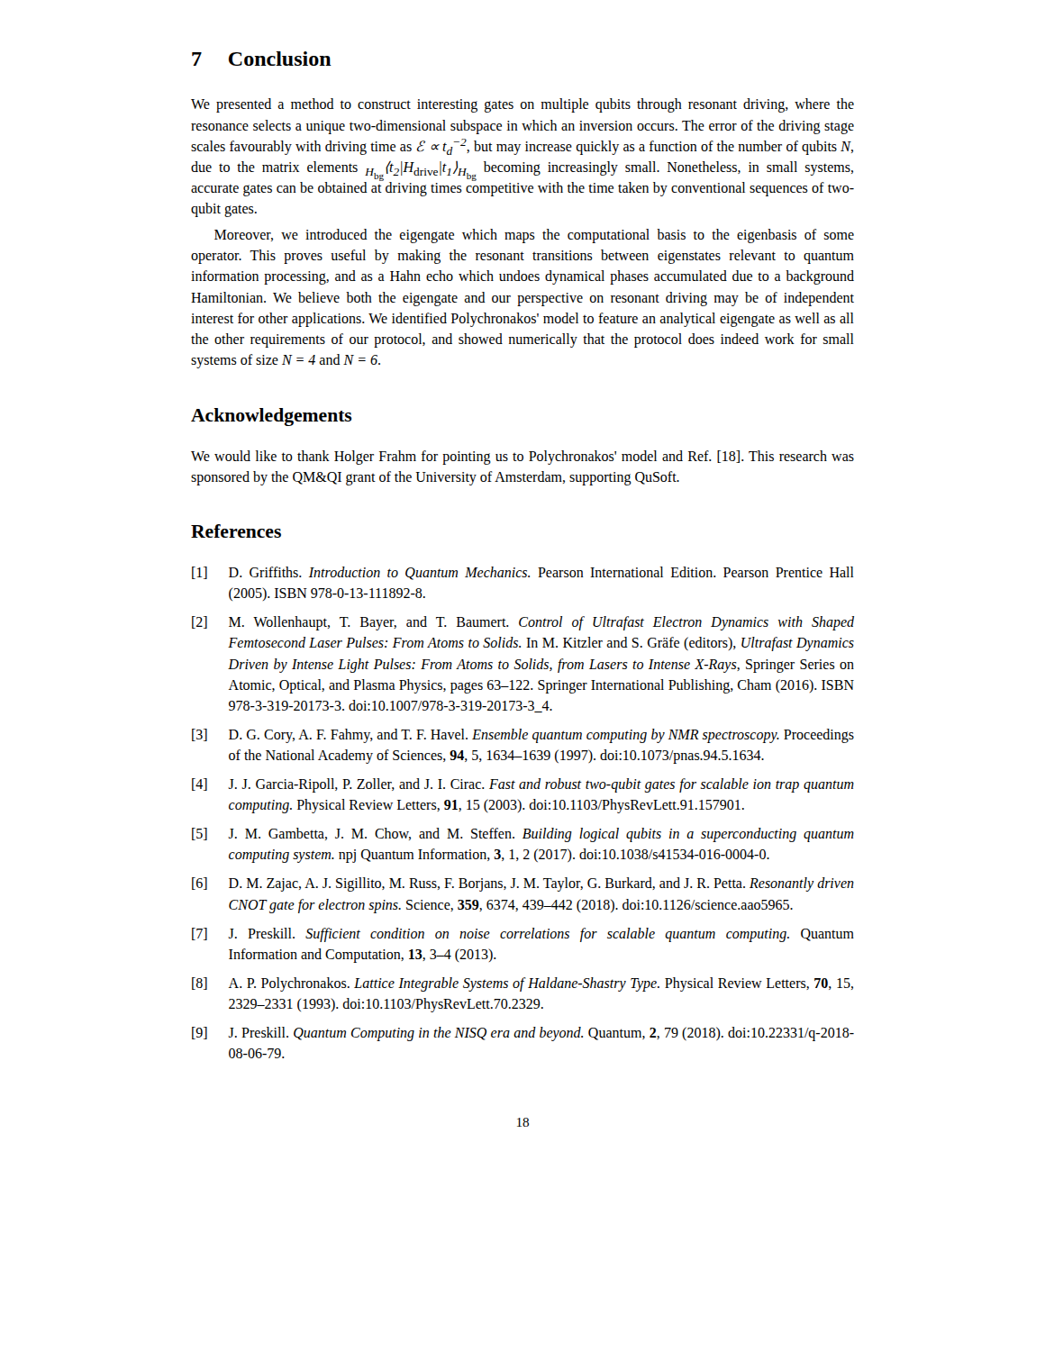7 Conclusion
We presented a method to construct interesting gates on multiple qubits through resonant driving, where the resonance selects a unique two-dimensional subspace in which an inversion occurs. The error of the driving stage scales favourably with driving time as ℰ ∝ td−2, but may increase quickly as a function of the number of qubits N, due to the matrix elements Hbg⟨t2|Hdrive|t1⟩Hbg becoming increasingly small. Nonetheless, in small systems, accurate gates can be obtained at driving times competitive with the time taken by conventional sequences of two-qubit gates.
Moreover, we introduced the eigengate which maps the computational basis to the eigenbasis of some operator. This proves useful by making the resonant transitions between eigenstates relevant to quantum information processing, and as a Hahn echo which undoes dynamical phases accumulated due to a background Hamiltonian. We believe both the eigengate and our perspective on resonant driving may be of independent interest for other applications. We identified Polychronakos' model to feature an analytical eigengate as well as all the other requirements of our protocol, and showed numerically that the protocol does indeed work for small systems of size N = 4 and N = 6.
Acknowledgements
We would like to thank Holger Frahm for pointing us to Polychronakos' model and Ref. [18]. This research was sponsored by the QM&QI grant of the University of Amsterdam, supporting QuSoft.
References
[1] D. Griffiths. Introduction to Quantum Mechanics. Pearson International Edition. Pearson Prentice Hall (2005). ISBN 978-0-13-111892-8.
[2] M. Wollenhaupt, T. Bayer, and T. Baumert. Control of Ultrafast Electron Dynamics with Shaped Femtosecond Laser Pulses: From Atoms to Solids. In M. Kitzler and S. Gräfe (editors), Ultrafast Dynamics Driven by Intense Light Pulses: From Atoms to Solids, from Lasers to Intense X-Rays, Springer Series on Atomic, Optical, and Plasma Physics, pages 63–122. Springer International Publishing, Cham (2016). ISBN 978-3-319-20173-3. doi:10.1007/978-3-319-20173-3_4.
[3] D. G. Cory, A. F. Fahmy, and T. F. Havel. Ensemble quantum computing by NMR spectroscopy. Proceedings of the National Academy of Sciences, 94, 5, 1634–1639 (1997). doi:10.1073/pnas.94.5.1634.
[4] J. J. Garcia-Ripoll, P. Zoller, and J. I. Cirac. Fast and robust two-qubit gates for scalable ion trap quantum computing. Physical Review Letters, 91, 15 (2003). doi:10.1103/PhysRevLett.91.157901.
[5] J. M. Gambetta, J. M. Chow, and M. Steffen. Building logical qubits in a superconducting quantum computing system. npj Quantum Information, 3, 1, 2 (2017). doi:10.1038/s41534-016-0004-0.
[6] D. M. Zajac, A. J. Sigillito, M. Russ, F. Borjans, J. M. Taylor, G. Burkard, and J. R. Petta. Resonantly driven CNOT gate for electron spins. Science, 359, 6374, 439–442 (2018). doi:10.1126/science.aao5965.
[7] J. Preskill. Sufficient condition on noise correlations for scalable quantum computing. Quantum Information and Computation, 13, 3–4 (2013).
[8] A. P. Polychronakos. Lattice Integrable Systems of Haldane-Shastry Type. Physical Review Letters, 70, 15, 2329–2331 (1993). doi:10.1103/PhysRevLett.70.2329.
[9] J. Preskill. Quantum Computing in the NISQ era and beyond. Quantum, 2, 79 (2018). doi:10.22331/q-2018-08-06-79.
18